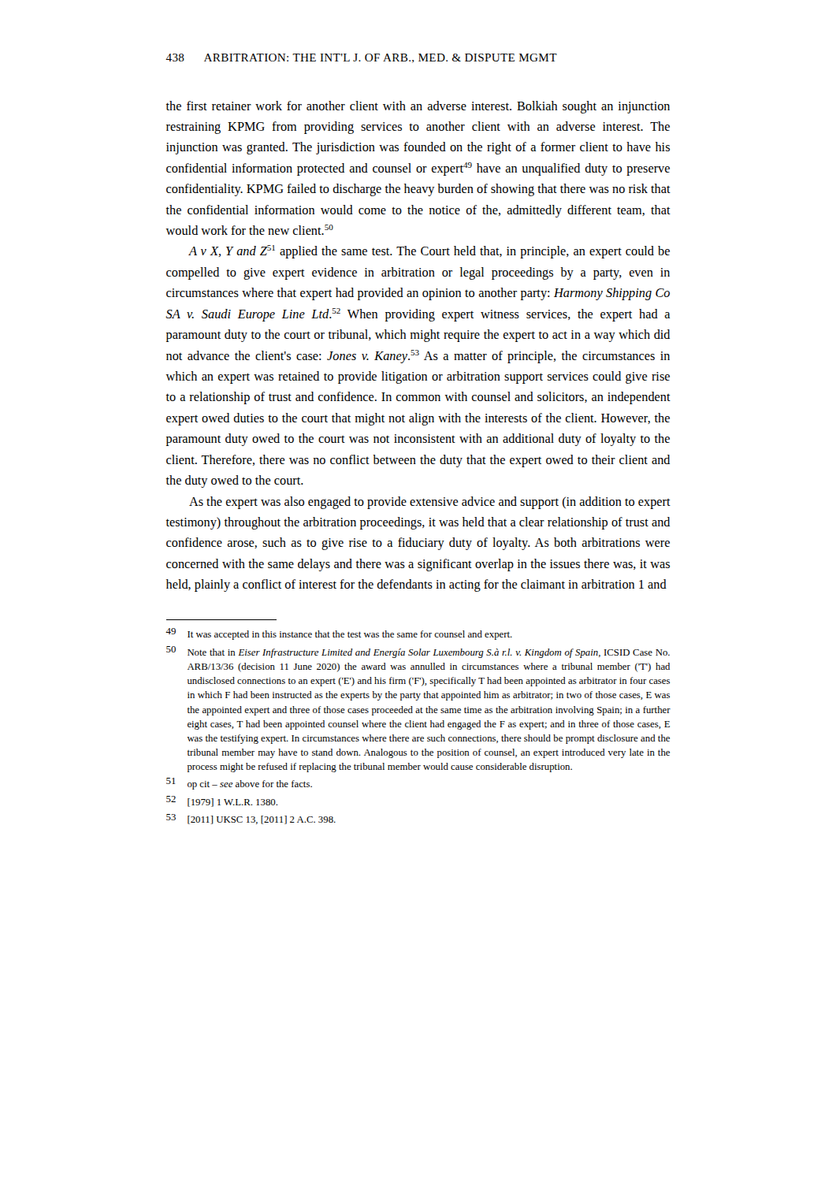438 ARBITRATION: THE INT'L J. OF ARB., MED. & DISPUTE MGMT
the first retainer work for another client with an adverse interest. Bolkiah sought an injunction restraining KPMG from providing services to another client with an adverse interest. The injunction was granted. The jurisdiction was founded on the right of a former client to have his confidential information protected and counsel or expert49 have an unqualified duty to preserve confidentiality. KPMG failed to discharge the heavy burden of showing that there was no risk that the confidential information would come to the notice of the, admittedly different team, that would work for the new client.50
A v X, Y and Z51 applied the same test. The Court held that, in principle, an expert could be compelled to give expert evidence in arbitration or legal proceedings by a party, even in circumstances where that expert had provided an opinion to another party: Harmony Shipping Co SA v. Saudi Europe Line Ltd.52 When providing expert witness services, the expert had a paramount duty to the court or tribunal, which might require the expert to act in a way which did not advance the client's case: Jones v. Kaney.53 As a matter of principle, the circumstances in which an expert was retained to provide litigation or arbitration support services could give rise to a relationship of trust and confidence. In common with counsel and solicitors, an independent expert owed duties to the court that might not align with the interests of the client. However, the paramount duty owed to the court was not inconsistent with an additional duty of loyalty to the client. Therefore, there was no conflict between the duty that the expert owed to their client and the duty owed to the court.
As the expert was also engaged to provide extensive advice and support (in addition to expert testimony) throughout the arbitration proceedings, it was held that a clear relationship of trust and confidence arose, such as to give rise to a fiduciary duty of loyalty. As both arbitrations were concerned with the same delays and there was a significant overlap in the issues there was, it was held, plainly a conflict of interest for the defendants in acting for the claimant in arbitration 1 and
49
It was accepted in this instance that the test was the same for counsel and expert.
50
Note that in Eiser Infrastructure Limited and Energía Solar Luxembourg S.à r.l. v. Kingdom of Spain, ICSID Case No. ARB/13/36 (decision 11 June 2020) the award was annulled in circumstances where a tribunal member ('T') had undisclosed connections to an expert ('E') and his firm ('F'), specifically T had been appointed as arbitrator in four cases in which F had been instructed as the experts by the party that appointed him as arbitrator; in two of those cases, E was the appointed expert and three of those cases proceeded at the same time as the arbitration involving Spain; in a further eight cases, T had been appointed counsel where the client had engaged the F as expert; and in three of those cases, E was the testifying expert. In circumstances where there are such connections, there should be prompt disclosure and the tribunal member may have to stand down. Analogous to the position of counsel, an expert introduced very late in the process might be refused if replacing the tribunal member would cause considerable disruption.
51
op cit – see above for the facts.
52
[1979] 1 W.L.R. 1380.
53
[2011] UKSC 13, [2011] 2 A.C. 398.